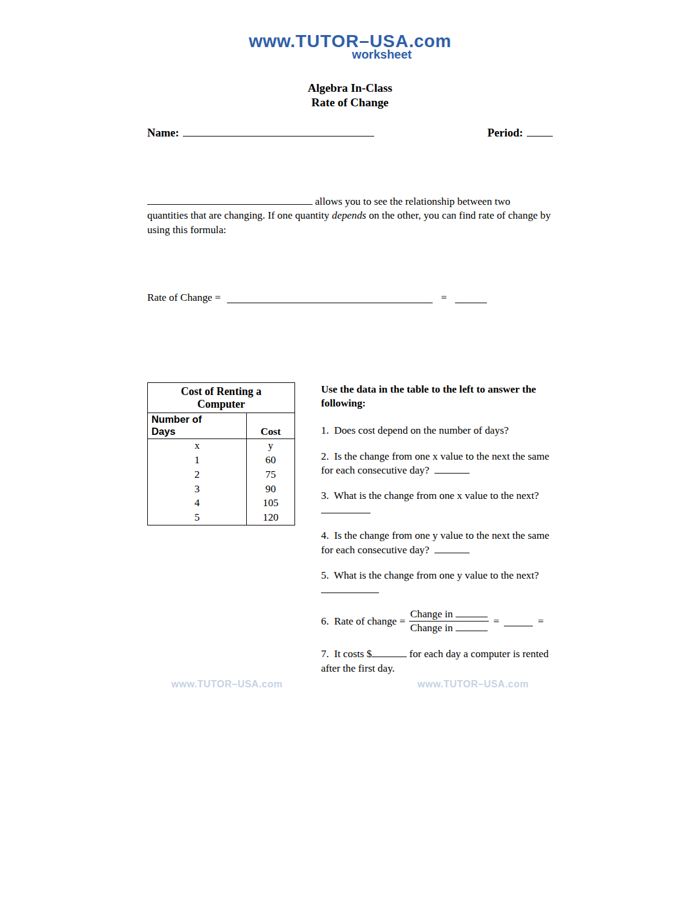www. TUTOR–USA.com
worksheet
Algebra In-Class
Rate of Change
Name: Period:
allows you to see the relationship between two quantities that are changing. If one quantity depends on the other, you can find rate of change by using this formula:
Rate of Change = =
Cost of Renting a Computer
| Number of Days | Cost |
| --- | --- |
| x | y |
| 1 | 60 |
| 2 | 75 |
| 3 | 90 |
| 4 | 105 |
| 5 | 120 |
Use the data in the table to the left to answer the following:
1. Does cost depend on the number of days?
2. Is the change from one x value to the next the same for each consecutive day?
3. What is the change from one x value to the next?
4. Is the change from one y value to the next the same for each consecutive day?
5. What is the change from one y value to the next?
6. Rate of change = Change in Change in = =
7. It costs $ for each day a computer is rented after the first day.
www.TUTOR–USA.com www.TUTOR–USA.com